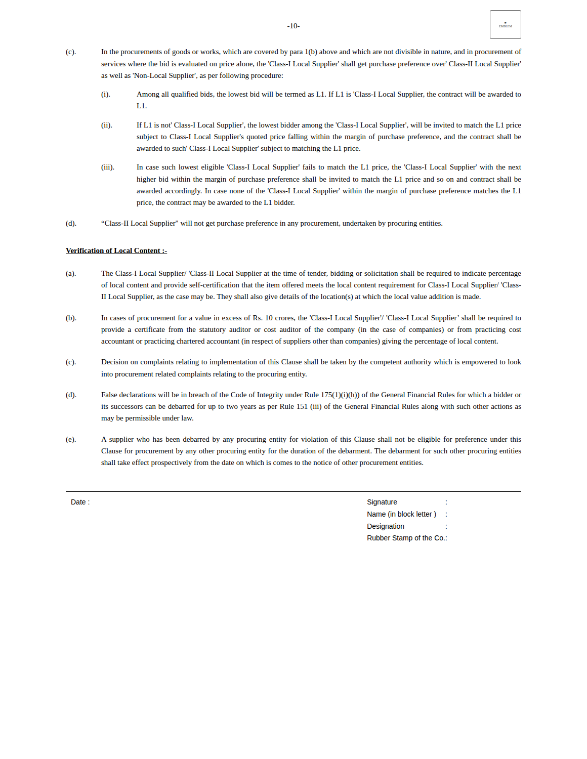★
EMBLEM
-10-
(c).
In the procurements of goods or works, which are covered by para 1(b) above and which are not divisible in nature, and in procurement of services where the bid is evaluated on price alone, the 'Class-I Local Supplier' shall get purchase preference over' Class-II Local Supplier' as well as 'Non-Local Supplier', as per following procedure:
(i).
Among all qualified bids, the lowest bid will be termed as L1. If L1 is 'Class-I Local Supplier, the contract will be awarded to L1.
(ii).
If L1 is not' Class-I Local Supplier', the lowest bidder among the 'Class-I Local Supplier', will be invited to match the L1 price subject to Class-I Local Supplier's quoted price falling within the margin of purchase preference, and the contract shall be awarded to such' Class-I Local Supplier' subject to matching the L1 price.
(iii).
In case such lowest eligible 'Class-I Local Supplier' fails to match the L1 price, the 'Class-I Local Supplier' with the next higher bid within the margin of purchase preference shall be invited to match the L1 price and so on and contract shall be awarded accordingly. In case none of the 'Class-I Local Supplier' within the margin of purchase preference matches the L1 price, the contract may be awarded to the L1 bidder.
(d).
“Class-II Local Supplier" will not get purchase preference in any procurement, undertaken by procuring entities.
Verification of Local Content :-
(a).
The Class-I Local Supplier/ 'Class-II Local Supplier at the time of tender, bidding or solicitation shall be required to indicate percentage of local content and provide self-certification that the item offered meets the local content requirement for Class-I Local Supplier/ 'Class-II Local Supplier, as the case may be. They shall also give details of the location(s) at which the local value addition is made.
(b).
In cases of procurement for a value in excess of Rs. 10 crores, the 'Class-I Local Supplier'/ 'Class-I Local Supplier’ shall be required to provide a certificate from the statutory auditor or cost auditor of the company (in the case of companies) or from practicing cost accountant or practicing chartered accountant (in respect of suppliers other than companies) giving the percentage of local content.
(c).
Decision on complaints relating to implementation of this Clause shall be taken by the competent authority which is empowered to look into procurement related complaints relating to the procuring entity.
(d).
False declarations will be in breach of the Code of Integrity under Rule 175(1)(i)(h)) of the General Financial Rules for which a bidder or its successors can be debarred for up to two years as per Rule 151 (iii) of the General Financial Rules along with such other actions as may be permissible under law.
(e).
A supplier who has been debarred by any procuring entity for violation of this Clause shall not be eligible for preference under this Clause for procurement by any other procuring entity for the duration of the debarment. The debarment for such other procuring entities shall take effect prospectively from the date on which is comes to the notice of other procurement entities.
Date :
Signature: Name (in block letter ): Designation: Rubber Stamp of the Co.: